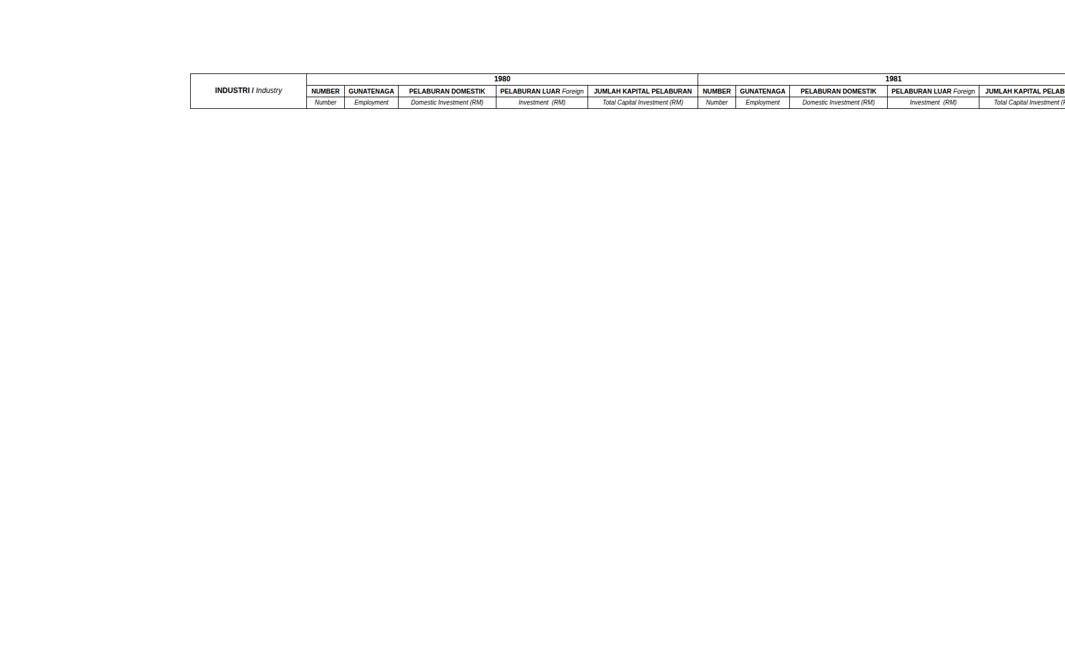| INDUSTRI / Industry | 1980 | 1981 |
| NUMBER | GUNATENAGA | PELABURAN DOMESTIK | PELABURAN LUAR Foreign | JUMLAH KAPITAL PELABURAN | NUMBER | GUNATENAGA | PELABURAN DOMESTIK | PELABURAN LUAR Foreign | JUMLAH KAPITAL PELABURAN |
| Number | Employment | Domestic Investment (RM) | Investment (RM) | Total Capital Investment (RM) | Number | Employment | Domestic Investment (RM) | Investment (RM) | Total Capital Investment (RM) |